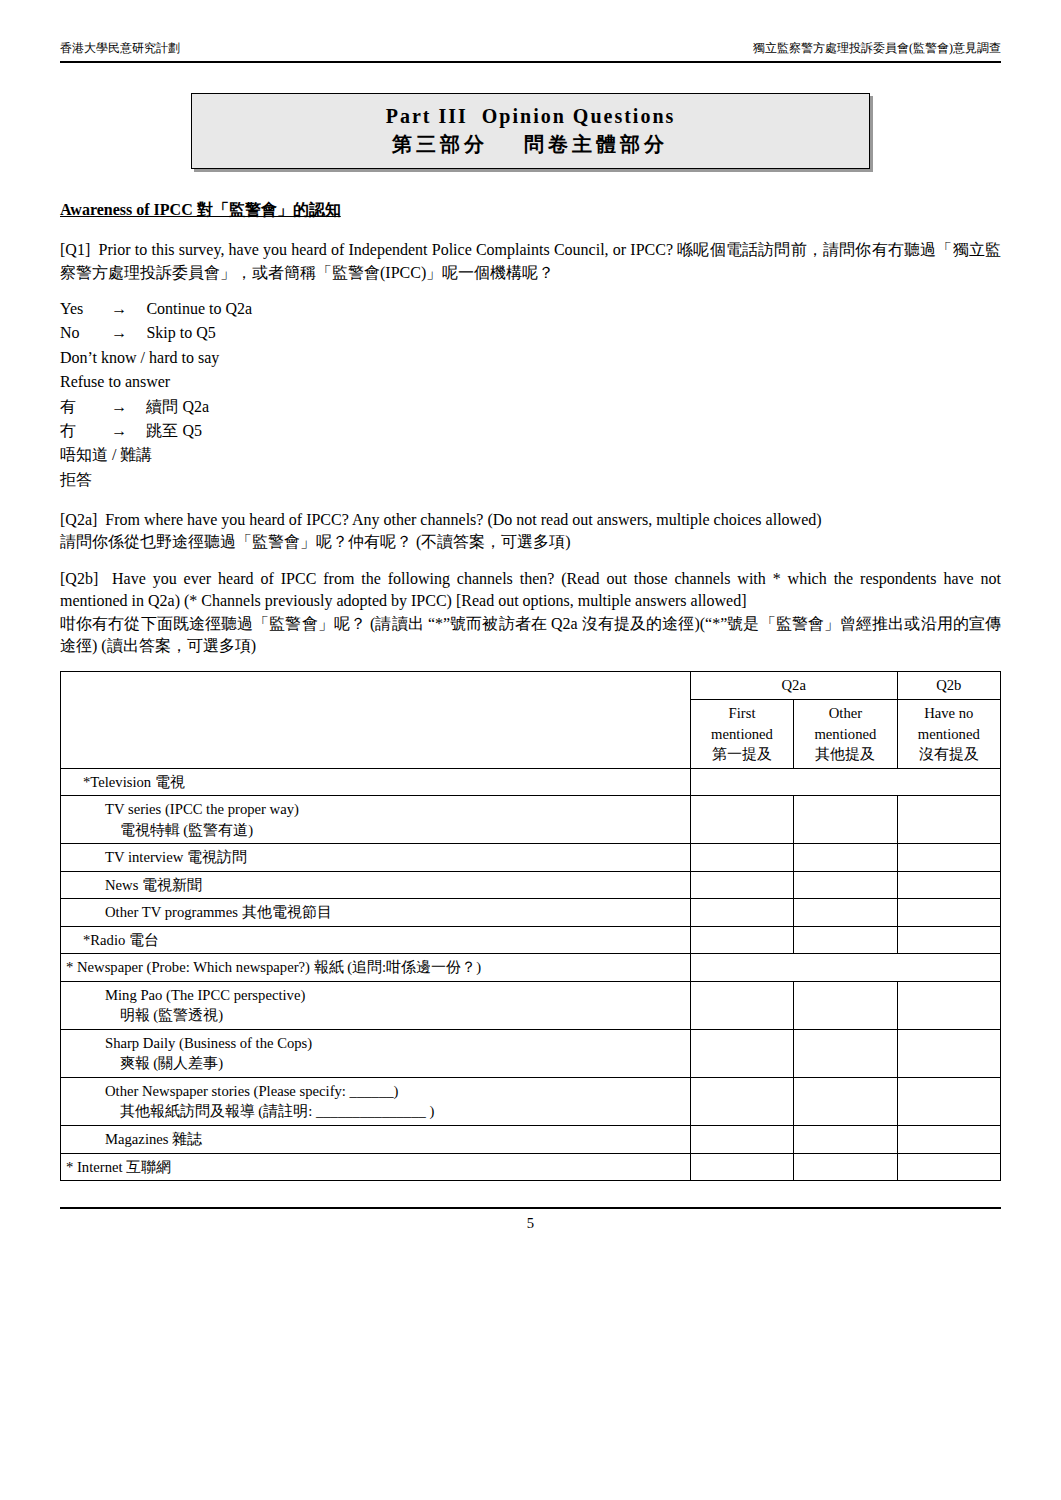香港大學民意研究計劃 獨立監察警方處理投訴委員會(監警會)意見調查
Part III Opinion Questions
第三部分 問卷主體部分
Awareness of IPCC 對「監警會」的認知
[Q1] Prior to this survey, have you heard of Independent Police Complaints Council, or IPCC? 喺呢個電話訪問前，請問你有冇聽過「獨立監察警方處理投訴委員會」，或者簡稱「監警會(IPCC)」呢一個機構呢？
Yes→Continue to Q2a
No→Skip to Q5
Don’t know / hard to say
Refuse to answer
有→續問 Q2a
冇→跳至 Q5
唔知道 / 難講
拒答
[Q2a] From where have you heard of IPCC? Any other channels? (Do not read out answers, multiple choices allowed)
請問你係從乜野途徑聽過「監警會」呢？仲有呢？ (不讀答案，可選多項)
[Q2b] Have you ever heard of IPCC from the following channels then? (Read out those channels with * which the respondents have not mentioned in Q2a) (* Channels previously adopted by IPCC) [Read out options, multiple answers allowed]
咁你有冇從下面既途徑聽過「監警會」呢？ (請讀出 “*”號而被訪者在 Q2a 沒有提及的途徑)(“*”號是「監警會」曾經推出或沿用的宣傳途徑) (讀出答案，可選多項)
| | Q2a | Q2b |
| --- | --- | --- |
| First mentioned 第一提及 | Other mentioned 其他提及 | Have no mentioned 沒有提及 |
| *Television 電視 | |
| TV series (IPCC the proper way) 電視特輯 (監警有道) | | | |
| TV interview 電視訪問 | | | |
| News 電視新聞 | | | |
| Other TV programmes 其他電視節目 | | | |
| *Radio 電台 | | | |
| * Newspaper (Probe: Which newspaper?) 報紙 (追問:咁係邊一份？) | |
| Ming Pao (The IPCC perspective) 明報 (監警透視) | | | |
| Sharp Daily (Business of the Cops) 爽報 (關人差事) | | | |
| Other Newspaper stories (Please specify: ______) 其他報紙訪問及報導 (請註明: _______________ ) | | | |
| Magazines 雜誌 | | | |
| * Internet 互聯網 | | | |
5